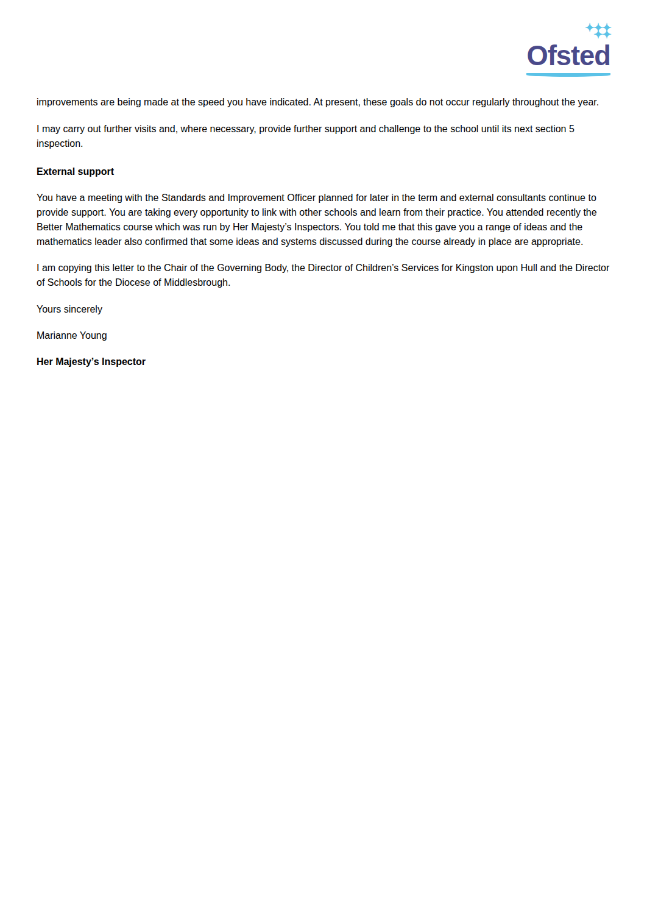✦✦✦
✦✦ Ofsted
improvements are being made at the speed you have indicated. At present, these goals do not occur regularly throughout the year.
I may carry out further visits and, where necessary, provide further support and challenge to the school until its next section 5 inspection.
External support
You have a meeting with the Standards and Improvement Officer planned for later in the term and external consultants continue to provide support. You are taking every opportunity to link with other schools and learn from their practice. You attended recently the Better Mathematics course which was run by Her Majesty’s Inspectors. You told me that this gave you a range of ideas and the mathematics leader also confirmed that some ideas and systems discussed during the course already in place are appropriate.
I am copying this letter to the Chair of the Governing Body, the Director of Children’s Services for Kingston upon Hull and the Director of Schools for the Diocese of Middlesbrough.
Yours sincerely
Marianne Young
Her Majesty’s Inspector